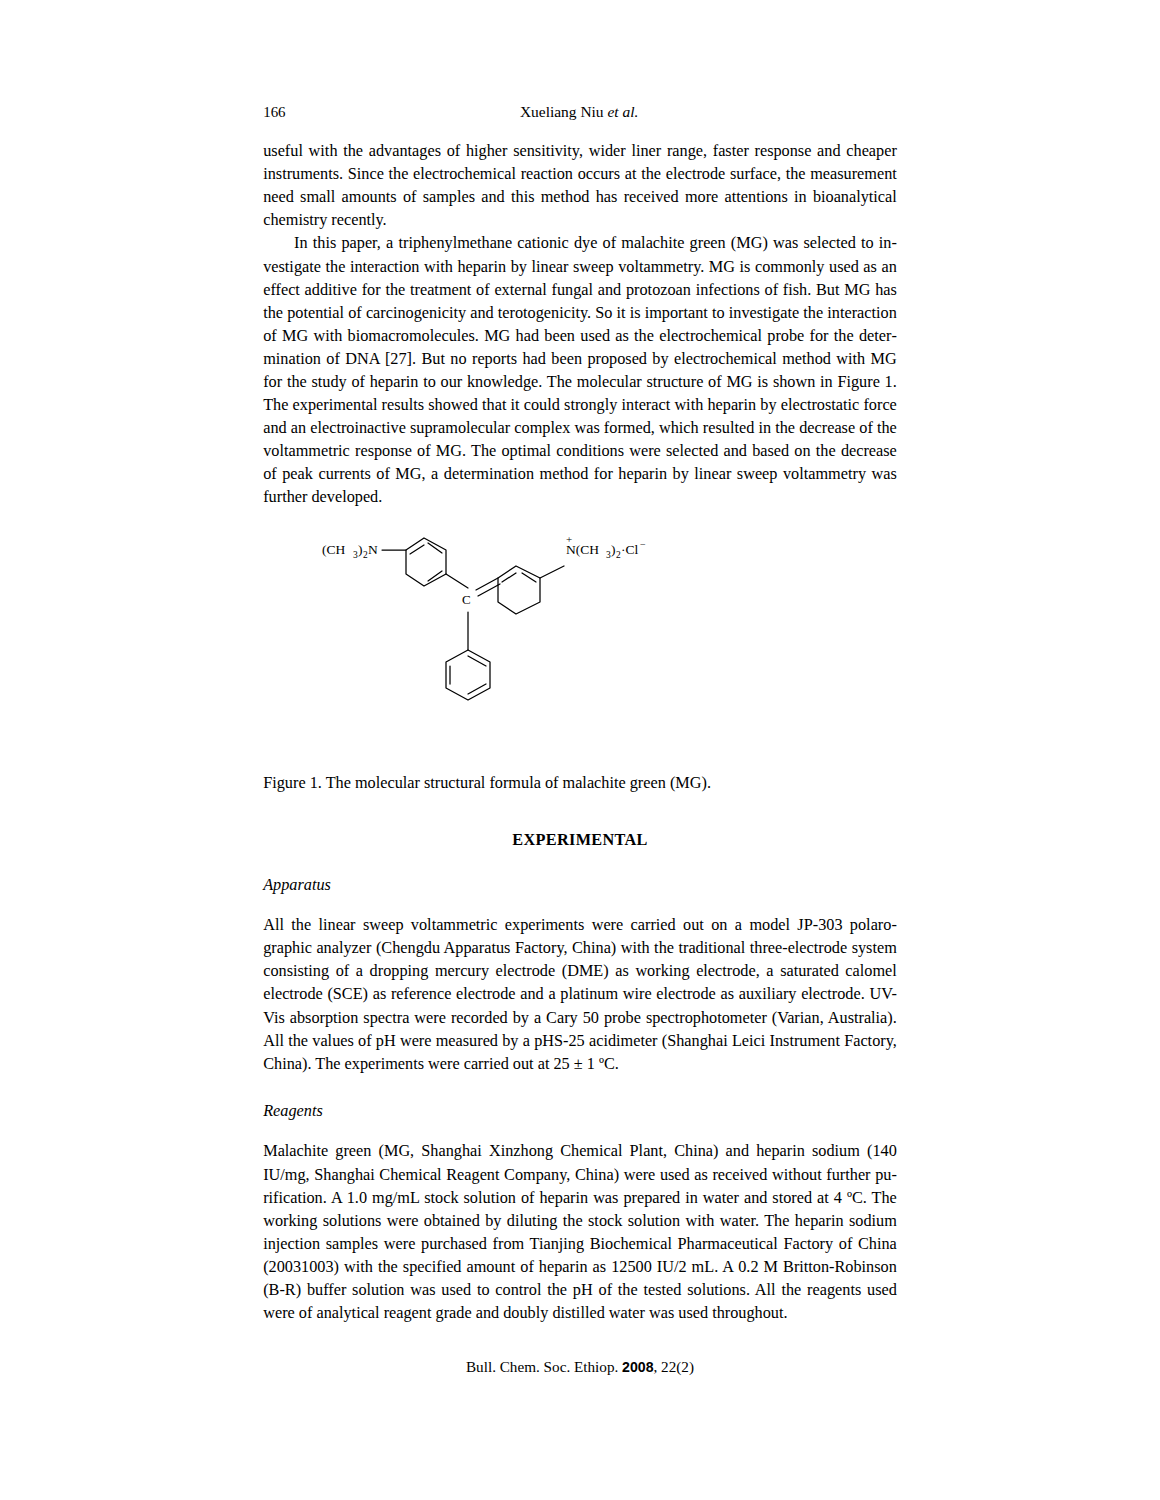166
Xueliang Niu et al.
useful with the advantages of higher sensitivity, wider liner range, faster response and cheaper instruments. Since the electrochemical reaction occurs at the electrode surface, the measurement need small amounts of samples and this method has received more attentions in bioanalytical chemistry recently.
In this paper, a triphenylmethane cationic dye of malachite green (MG) was selected to investigate the interaction with heparin by linear sweep voltammetry. MG is commonly used as an effect additive for the treatment of external fungal and protozoan infections of fish. But MG has the potential of carcinogenicity and terotogenicity. So it is important to investigate the interaction of MG with biomacromolecules. MG had been used as the electrochemical probe for the determination of DNA [27]. But no reports had been proposed by electrochemical method with MG for the study of heparin to our knowledge. The molecular structure of MG is shown in Figure 1. The experimental results showed that it could strongly interact with heparin by electrostatic force and an electroinactive supramolecular complex was formed, which resulted in the decrease of the voltammetric response of MG. The optimal conditions were selected and based on the decrease of peak currents of MG, a determination method for heparin by linear sweep voltammetry was further developed.
(CH 3 ) 2 N C N(CH 3 ) 2 ·Cl − +
Figure 1. The molecular structural formula of malachite green (MG).
EXPERIMENTAL
Apparatus
All the linear sweep voltammetric experiments were carried out on a model JP-303 polarographic analyzer (Chengdu Apparatus Factory, China) with the traditional three-electrode system consisting of a dropping mercury electrode (DME) as working electrode, a saturated calomel electrode (SCE) as reference electrode and a platinum wire electrode as auxiliary electrode. UV-Vis absorption spectra were recorded by a Cary 50 probe spectrophotometer (Varian, Australia). All the values of pH were measured by a pHS-25 acidimeter (Shanghai Leici Instrument Factory, China). The experiments were carried out at 25 ± 1 ºC.
Reagents
Malachite green (MG, Shanghai Xinzhong Chemical Plant, China) and heparin sodium (140 IU/mg, Shanghai Chemical Reagent Company, China) were used as received without further purification. A 1.0 mg/mL stock solution of heparin was prepared in water and stored at 4 ºC. The working solutions were obtained by diluting the stock solution with water. The heparin sodium injection samples were purchased from Tianjing Biochemical Pharmaceutical Factory of China (20031003) with the specified amount of heparin as 12500 IU/2 mL. A 0.2 M Britton-Robinson (B-R) buffer solution was used to control the pH of the tested solutions. All the reagents used were of analytical reagent grade and doubly distilled water was used throughout.
Bull. Chem. Soc. Ethiop. 2008, 22(2)